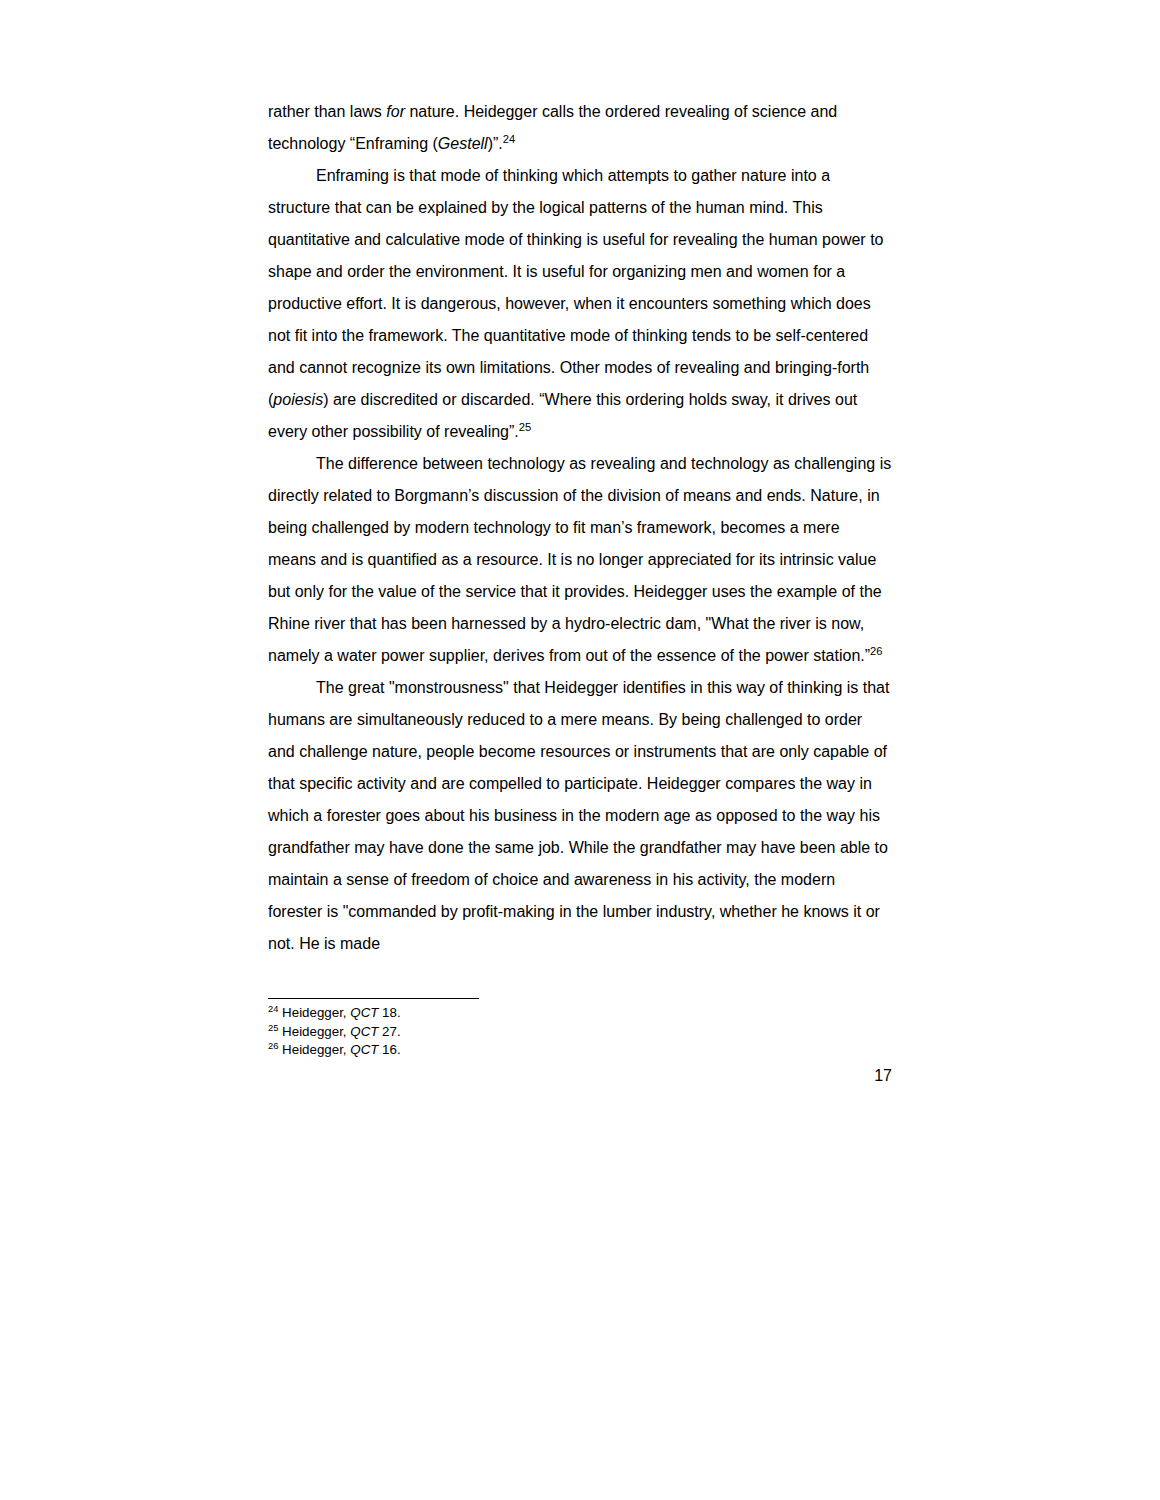rather than laws for nature. Heidegger calls the ordered revealing of science and technology “Enframing (Gestell)”.24
Enframing is that mode of thinking which attempts to gather nature into a structure that can be explained by the logical patterns of the human mind. This quantitative and calculative mode of thinking is useful for revealing the human power to shape and order the environment. It is useful for organizing men and women for a productive effort. It is dangerous, however, when it encounters something which does not fit into the framework. The quantitative mode of thinking tends to be self-centered and cannot recognize its own limitations. Other modes of revealing and bringing-forth (poiesis) are discredited or discarded. “Where this ordering holds sway, it drives out every other possibility of revealing”.25
The difference between technology as revealing and technology as challenging is directly related to Borgmann’s discussion of the division of means and ends. Nature, in being challenged by modern technology to fit man’s framework, becomes a mere means and is quantified as a resource. It is no longer appreciated for its intrinsic value but only for the value of the service that it provides. Heidegger uses the example of the Rhine river that has been harnessed by a hydro-electric dam, "What the river is now, namely a water power supplier, derives from out of the essence of the power station.”26
The great "monstrousness" that Heidegger identifies in this way of thinking is that humans are simultaneously reduced to a mere means. By being challenged to order and challenge nature, people become resources or instruments that are only capable of that specific activity and are compelled to participate. Heidegger compares the way in which a forester goes about his business in the modern age as opposed to the way his grandfather may have done the same job. While the grandfather may have been able to maintain a sense of freedom of choice and awareness in his activity, the modern forester is "commanded by profit-making in the lumber industry, whether he knows it or not. He is made
24 Heidegger, QCT 18.
25 Heidegger, QCT 27.
26 Heidegger, QCT 16.
17